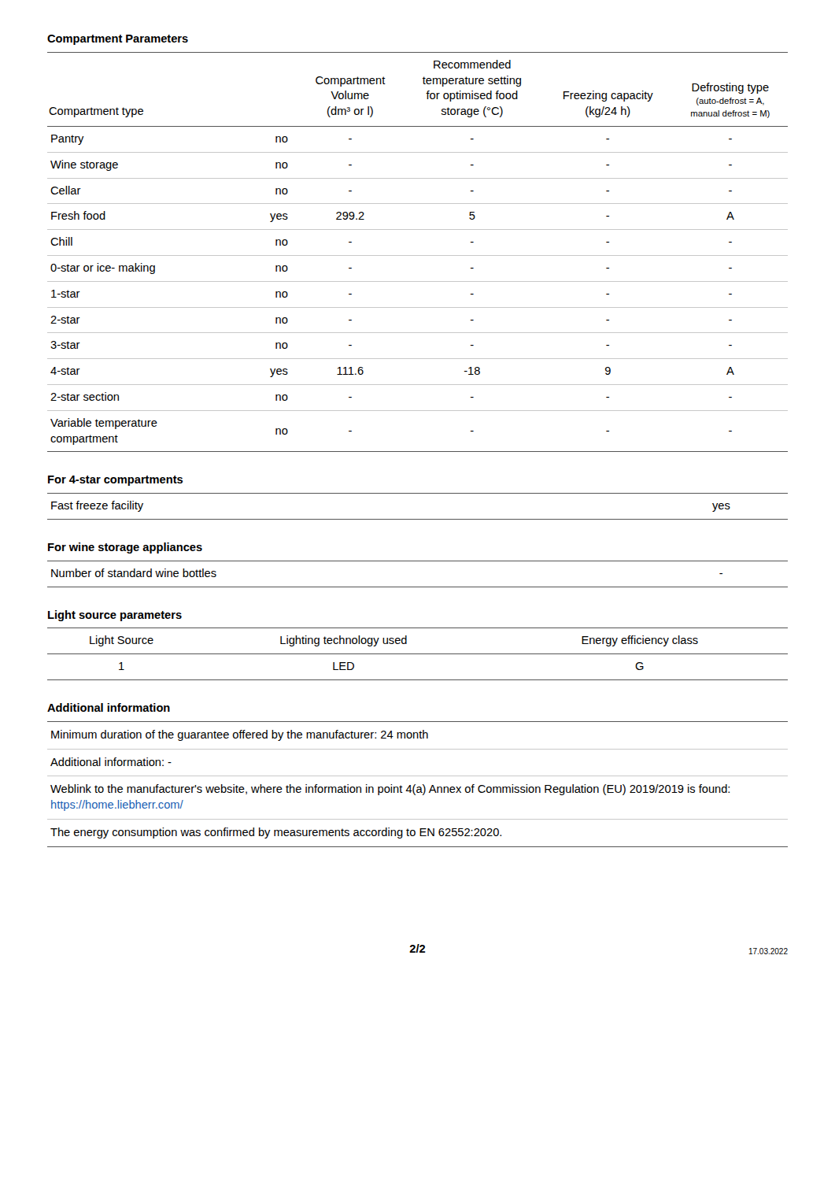Compartment Parameters
| Compartment type | Compartment Volume (dm³ or l) | Recommended temperature setting for optimised food storage (°C) | Freezing capacity (kg/24 h) | Defrosting type (auto-defrost = A, manual defrost = M) |
| --- | --- | --- | --- | --- |
| Pantry | no | - | - | - | - |
| Wine storage | no | - | - | - | - |
| Cellar | no | - | - | - | - |
| Fresh food | yes | 299.2 | 5 | - | A |
| Chill | no | - | - | - | - |
| 0-star or ice- making | no | - | - | - | - |
| 1-star | no | - | - | - | - |
| 2-star | no | - | - | - | - |
| 3-star | no | - | - | - | - |
| 4-star | yes | 111.6 | -18 | 9 | A |
| 2-star section | no | - | - | - | - |
| Variable temperature compartment | no | - | - | - | - |
For 4-star compartments
| Fast freeze facility | yes |
For wine storage appliances
| Number of standard wine bottles | - |
Light source parameters
| Light Source | Lighting technology used | Energy efficiency class |
| --- | --- | --- |
| 1 | LED | G |
Additional information
| Minimum duration of the guarantee offered by the manufacturer: 24 month |
| Additional information: - |
| Weblink to the manufacturer's website, where the information in point 4(a) Annex of Commission Regulation (EU) 2019/2019 is found: https://home.liebherr.com/ |
| The energy consumption was confirmed by measurements according to EN 62552:2020. |
2/2 17.03.2022